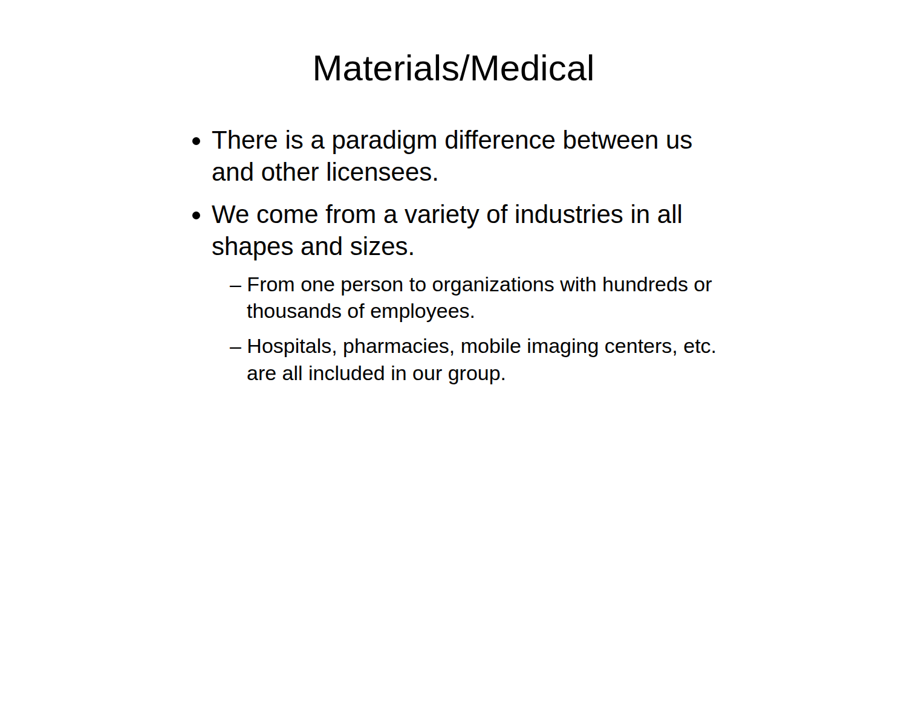Materials/Medical
There is a paradigm difference between us and other licensees.
We come from a variety of industries in all shapes and sizes.
From one person to organizations with hundreds or thousands of employees.
Hospitals, pharmacies, mobile imaging centers, etc. are all included in our group.